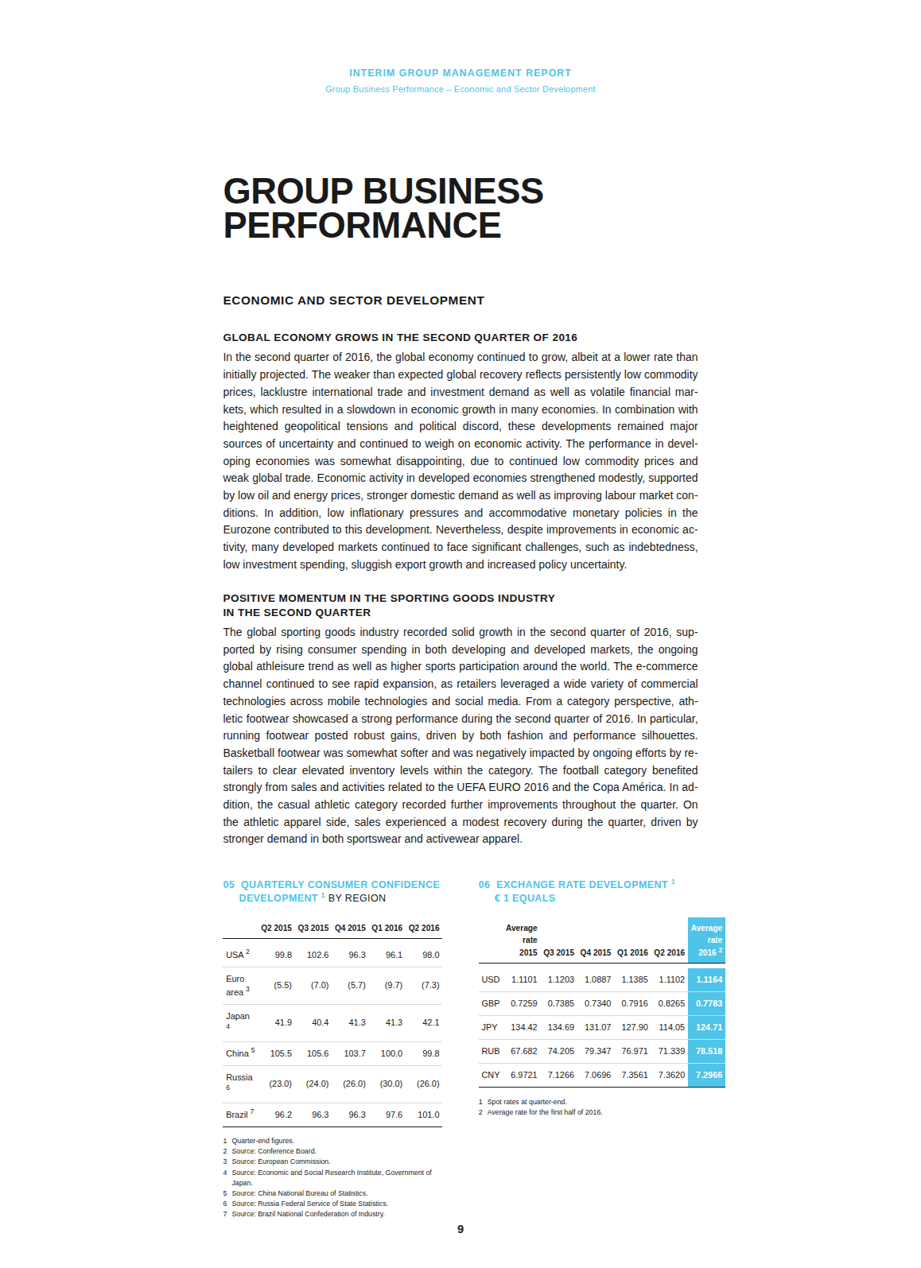Interim Group Management Report
Group Business Performance – Economic and Sector Development
Group Business
Performance
Economic and Sector Development
Global Economy Grows in the Second Quarter of 2016
In the second quarter of 2016, the global economy continued to grow, albeit at a lower rate than initially projected. The weaker than expected global recovery reflects persistently low commodity prices, lacklustre international trade and investment demand as well as volatile financial markets, which resulted in a slowdown in economic growth in many economies. In combination with heightened geopolitical tensions and political discord, these developments remained major sources of uncertainty and continued to weigh on economic activity. The performance in developing economies was somewhat disappointing, due to continued low commodity prices and weak global trade. Economic activity in developed economies strengthened modestly, supported by low oil and energy prices, stronger domestic demand as well as improving labour market conditions. In addition, low inflationary pressures and accommodative monetary policies in the Eurozone contributed to this development. Nevertheless, despite improvements in economic activity, many developed markets continued to face significant challenges, such as indebtedness, low investment spending, sluggish export growth and increased policy uncertainty.
Positive Momentum in the Sporting Goods Industry
in the Second Quarter
The global sporting goods industry recorded solid growth in the second quarter of 2016, supported by rising consumer spending in both developing and developed markets, the ongoing global athleisure trend as well as higher sports participation around the world. The e-commerce channel continued to see rapid expansion, as retailers leveraged a wide variety of commercial technologies across mobile technologies and social media. From a category perspective, athletic footwear showcased a strong performance during the second quarter of 2016. In particular, running footwear posted robust gains, driven by both fashion and performance silhouettes. Basketball footwear was somewhat softer and was negatively impacted by ongoing efforts by retailers to clear elevated inventory levels within the category. The football category benefited strongly from sales and activities related to the UEFA EURO 2016 and the Copa América. In addition, the casual athletic category recorded further improvements throughout the quarter. On the athletic apparel side, sales experienced a modest recovery during the quarter, driven by stronger demand in both sportswear and activewear apparel.
05 Quarterly Consumer Confidence
Development 1 by Region
| | Q2 2015 | Q3 2015 | Q4 2015 | Q1 2016 | Q2 2016 |
| --- | --- | --- | --- | --- | --- |
| USA 2 | 99.8 | 102.6 | 96.3 | 96.1 | 98.0 |
| Euro area 3 | (5.5) | (7.0) | (5.7) | (9.7) | (7.3) |
| Japan 4 | 41.9 | 40.4 | 41.3 | 41.3 | 42.1 |
| China 5 | 105.5 | 105.6 | 103.7 | 100.0 | 99.8 |
| Russia 6 | (23.0) | (24.0) | (26.0) | (30.0) | (26.0) |
| Brazil 7 | 96.2 | 96.3 | 96.3 | 97.6 | 101.0 |
1 Quarter-end figures.
2 Source: Conference Board.
3 Source: European Commission.
4 Source: Economic and Social Research Institute, Government of Japan.
5 Source: China National Bureau of Statistics.
6 Source: Russia Federal Service of State Statistics.
7 Source: Brazil National Confederation of Industry.
06 Exchange Rate Development 1
€ 1 equals
| | Average rate 2015 | Q3 2015 | Q4 2015 | Q1 2016 | Q2 2016 | Average rate 2016 2 |
| --- | --- | --- | --- | --- | --- | --- |
| USD | 1.1101 | 1.1203 | 1.0887 | 1.1385 | 1.1102 | 1.1164 |
| GBP | 0.7259 | 0.7385 | 0.7340 | 0.7916 | 0.8265 | 0.7783 |
| JPY | 134.42 | 134.69 | 131.07 | 127.90 | 114.05 | 124.71 |
| RUB | 67.682 | 74.205 | 79.347 | 76.971 | 71.339 | 78.518 |
| CNY | 6.9721 | 7.1266 | 7.0696 | 7.3561 | 7.3620 | 7.2966 |
1 Spot rates at quarter-end.
2 Average rate for the first half of 2016.
9